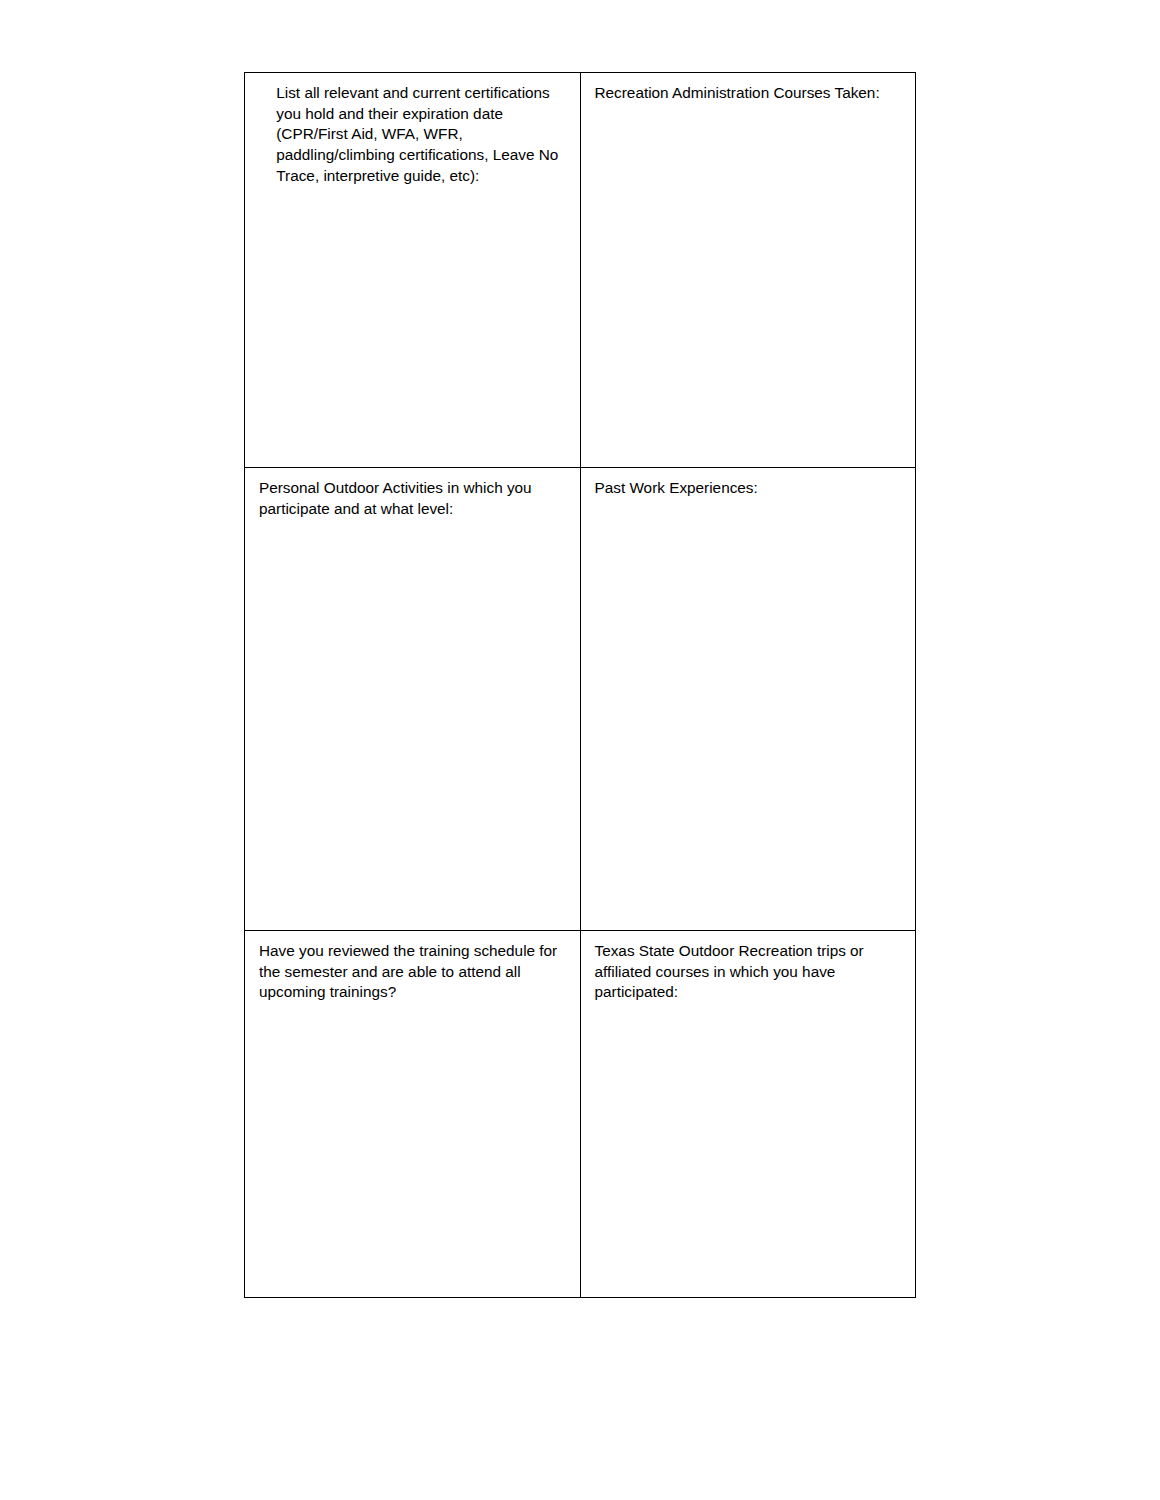| List all relevant and current certifications you hold and their expiration date (CPR/First Aid, WFA, WFR, paddling/climbing certifications, Leave No Trace, interpretive guide, etc): | Recreation Administration Courses Taken: |
| Personal Outdoor Activities in which you participate and at what level: | Past Work Experiences: |
| Have you reviewed the training schedule for the semester and are able to attend all upcoming trainings? | Texas State Outdoor Recreation trips or affiliated courses in which you have participated: |